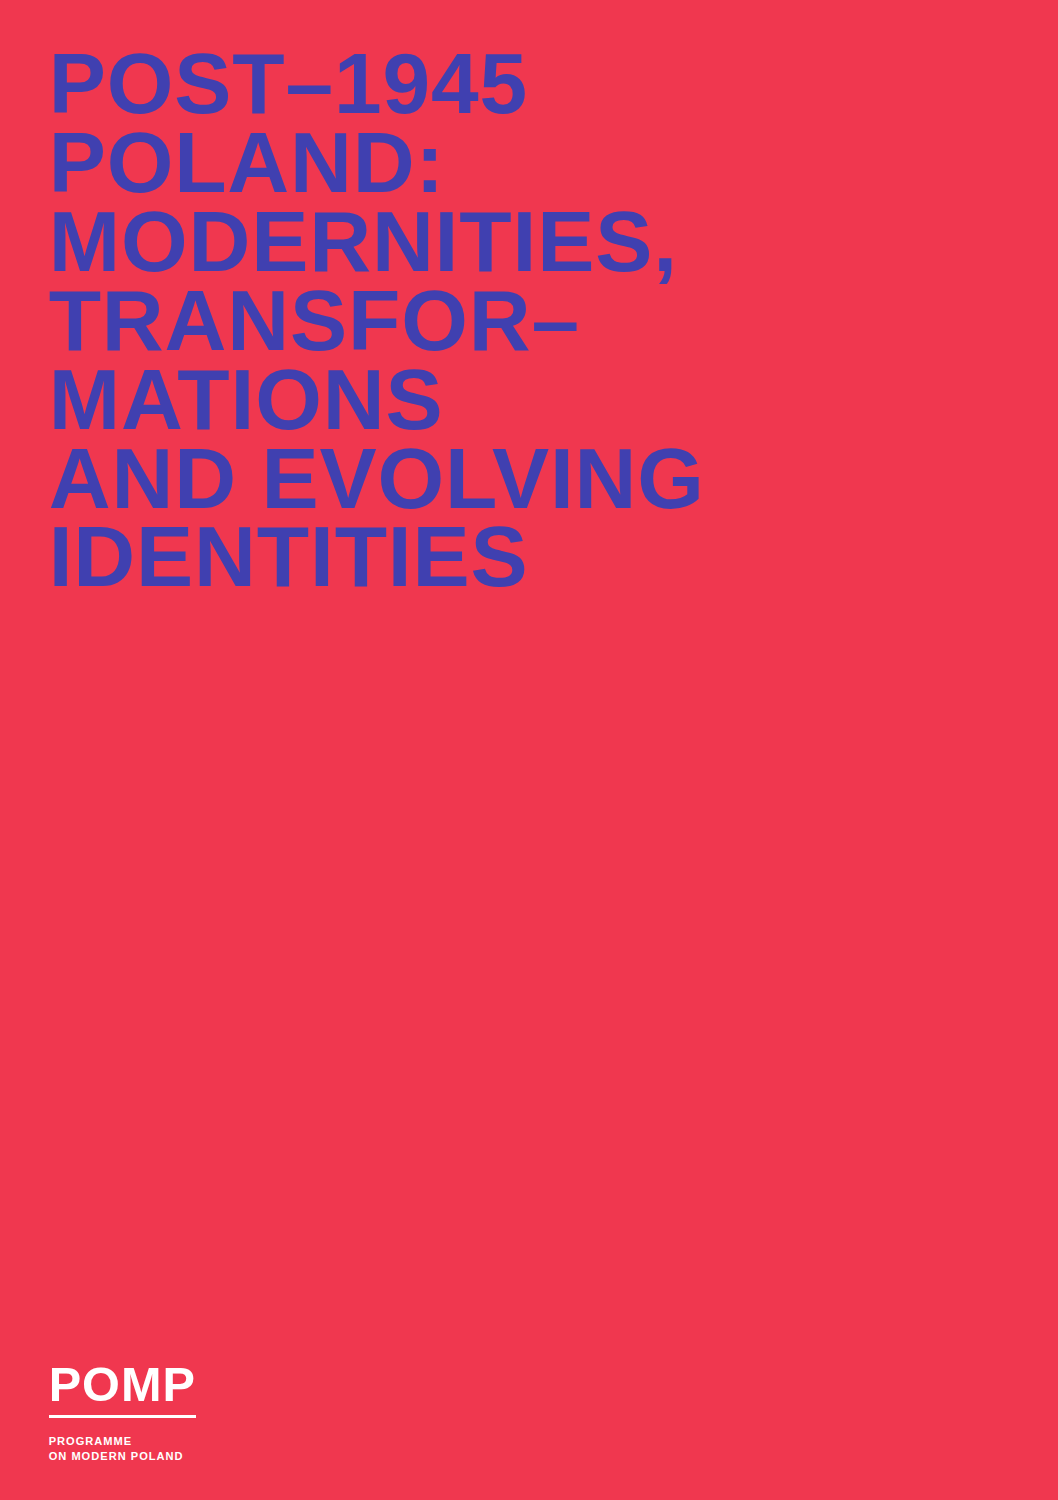Post–1945 Poland: Modernities, Transfor– mations and Evolving Identities
POMP
Programme
on Modern Poland